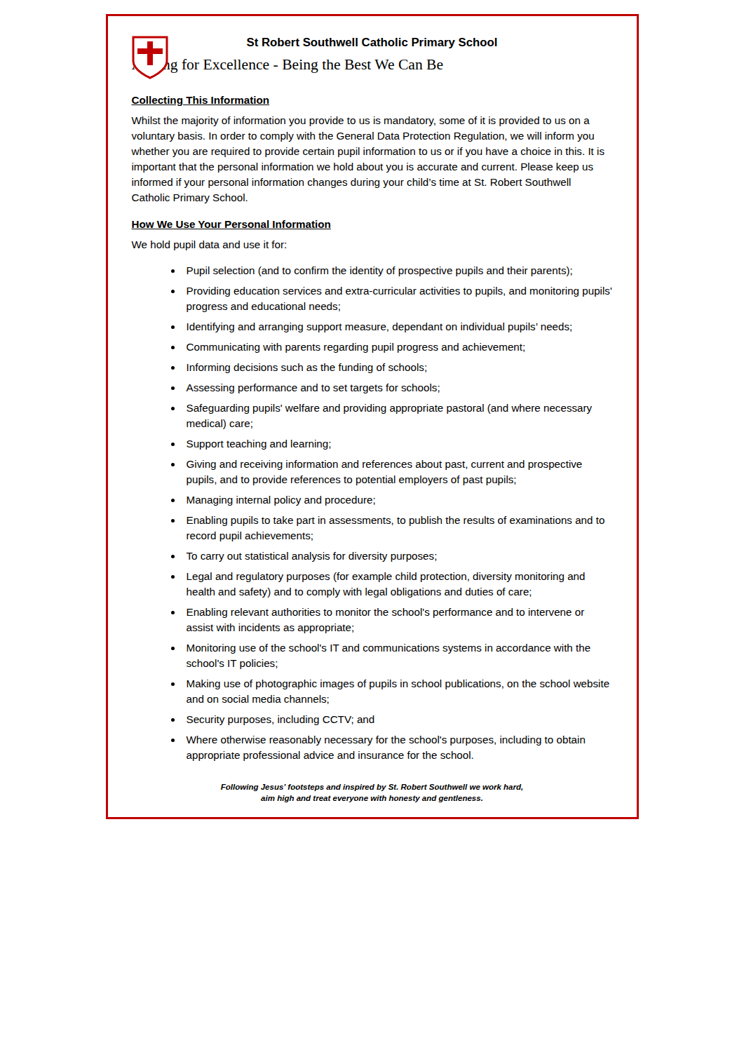St Robert Southwell Catholic Primary School
Aiming for Excellence - Being the Best We Can Be
Collecting This Information
Whilst the majority of information you provide to us is mandatory, some of it is provided to us on a voluntary basis. In order to comply with the General Data Protection Regulation, we will inform you whether you are required to provide certain pupil information to us or if you have a choice in this. It is important that the personal information we hold about you is accurate and current. Please keep us informed if your personal information changes during your child’s time at St. Robert Southwell Catholic Primary School.
How We Use Your Personal Information
We hold pupil data and use it for:
Pupil selection (and to confirm the identity of prospective pupils and their parents);
Providing education services and extra-curricular activities to pupils, and monitoring pupils' progress and educational needs;
Identifying and arranging support measure, dependant on individual pupils’ needs;
Communicating with parents regarding pupil progress and achievement;
Informing decisions such as the funding of schools;
Assessing performance and to set targets for schools;
Safeguarding pupils' welfare and providing appropriate pastoral (and where necessary medical) care;
Support teaching and learning;
Giving and receiving information and references about past, current and prospective pupils, and to provide references to potential employers of past pupils;
Managing internal policy and procedure;
Enabling pupils to take part in assessments, to publish the results of examinations and to record pupil achievements;
To carry out statistical analysis for diversity purposes;
Legal and regulatory purposes (for example child protection, diversity monitoring and health and safety) and to comply with legal obligations and duties of care;
Enabling relevant authorities to monitor the school's performance and to intervene or assist with incidents as appropriate;
Monitoring use of the school's IT and communications systems in accordance with the school's IT policies;
Making use of photographic images of pupils in school publications, on the school website and on social media channels;
Security purposes, including CCTV; and
Where otherwise reasonably necessary for the school's purposes, including to obtain appropriate professional advice and insurance for the school.
Following Jesus’ footsteps and inspired by St. Robert Southwell we work hard,
aim high and treat everyone with honesty and gentleness.